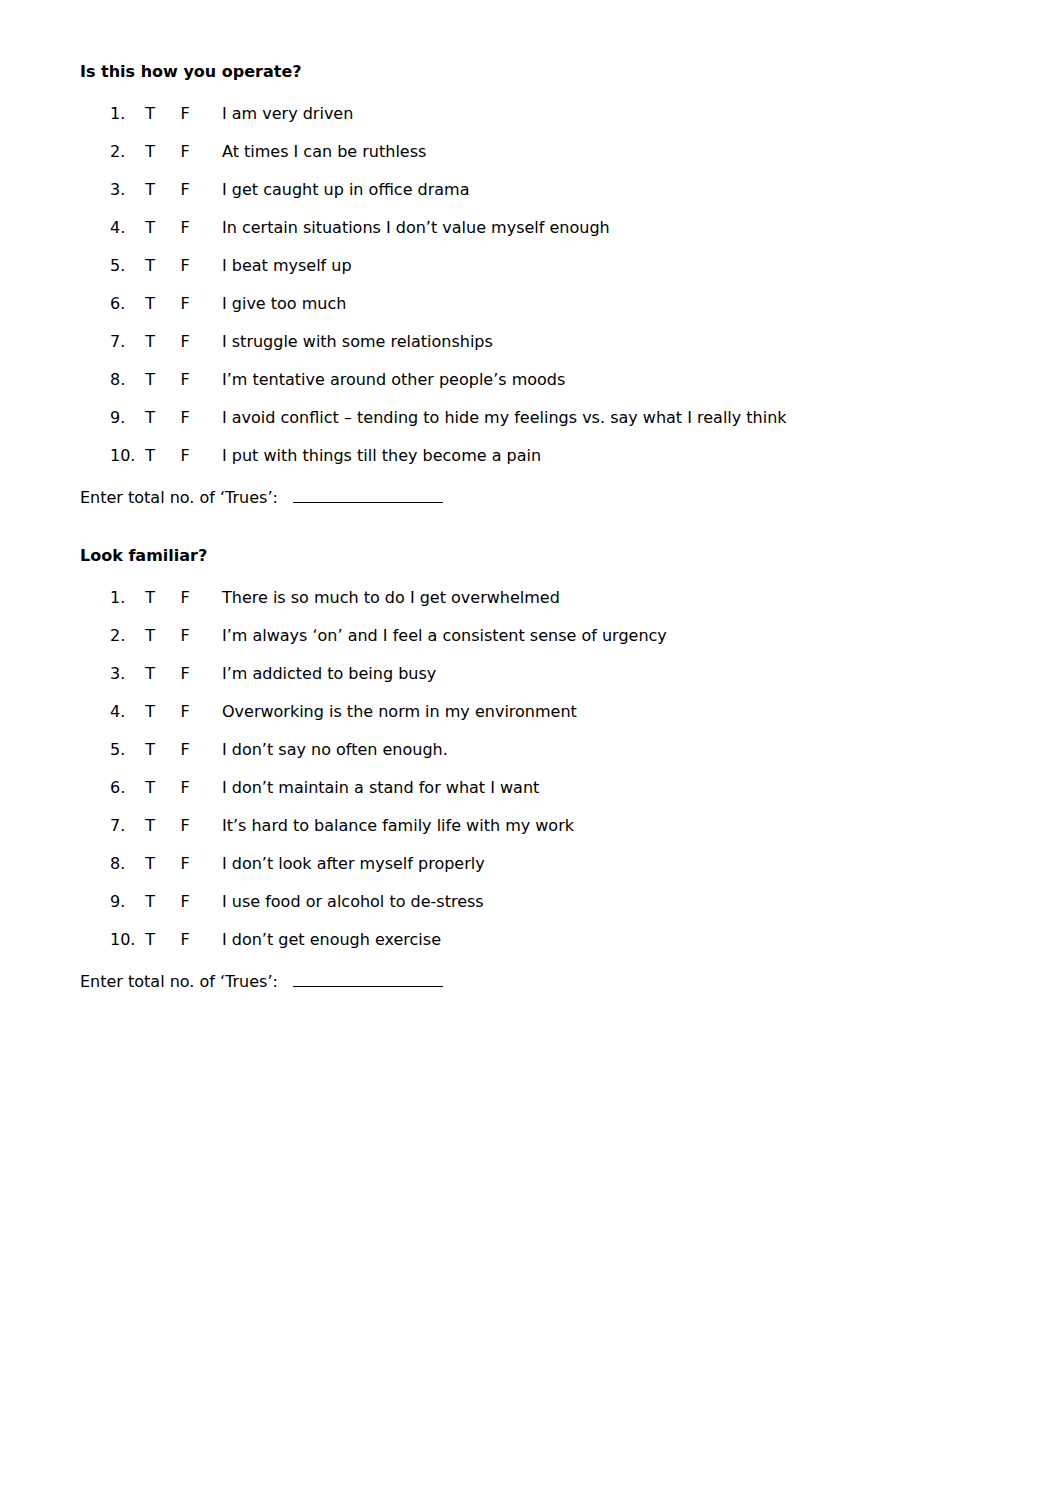Is this how you operate?
TFI am very driven
TFAt times I can be ruthless
TFI get caught up in office drama
TFIn certain situations I don’t value myself enough
TFI beat myself up
TFI give too much
TFI struggle with some relationships
TFI’m tentative around other people’s moods
TFI avoid conflict – tending to hide my feelings vs. say what I really think
TFI put with things till they become a pain
Enter total no. of ‘Trues’:
Look familiar?
TFThere is so much to do I get overwhelmed
TFI’m always ‘on’ and I feel a consistent sense of urgency
TFI’m addicted to being busy
TFOverworking is the norm in my environment
TFI don’t say no often enough.
TFI don’t maintain a stand for what I want
TFIt’s hard to balance family life with my work
TFI don’t look after myself properly
TFI use food or alcohol to de-stress
TFI don’t get enough exercise
Enter total no. of ‘Trues’: